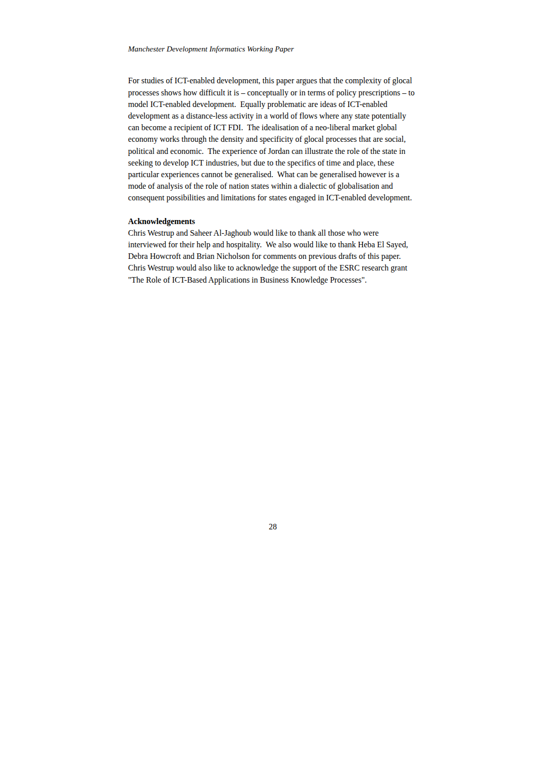Manchester Development Informatics Working Paper
For studies of ICT-enabled development, this paper argues that the complexity of glocal processes shows how difficult it is – conceptually or in terms of policy prescriptions – to model ICT-enabled development. Equally problematic are ideas of ICT-enabled development as a distance-less activity in a world of flows where any state potentially can become a recipient of ICT FDI. The idealisation of a neo-liberal market global economy works through the density and specificity of glocal processes that are social, political and economic. The experience of Jordan can illustrate the role of the state in seeking to develop ICT industries, but due to the specifics of time and place, these particular experiences cannot be generalised. What can be generalised however is a mode of analysis of the role of nation states within a dialectic of globalisation and consequent possibilities and limitations for states engaged in ICT-enabled development.
Acknowledgements
Chris Westrup and Saheer Al-Jaghoub would like to thank all those who were interviewed for their help and hospitality. We also would like to thank Heba El Sayed, Debra Howcroft and Brian Nicholson for comments on previous drafts of this paper. Chris Westrup would also like to acknowledge the support of the ESRC research grant "The Role of ICT-Based Applications in Business Knowledge Processes".
28